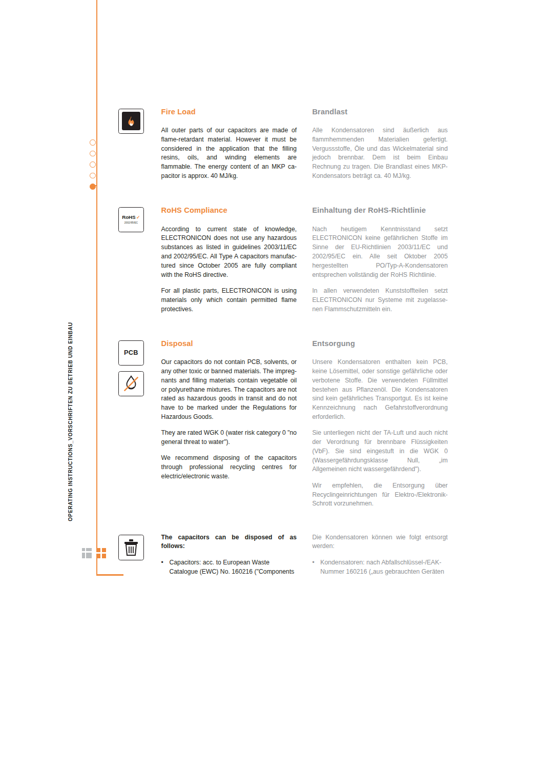Operating Instructions_Vorschriften zu Betrieb und Einbau
Fire Load
All outer parts of our capacitors are made of flame-retardant material. However it must be considered in the application that the filling resins, oils, and winding elements are flammable. The energy content of an MKP capacitor is approx. 40 MJ/kg.
Brandlast
Alle Kondensatoren sind äußerlich aus flammhemmenden Materialien gefertigt. Vergussstoffe, Öle und das Wickelmaterial sind jedoch brennbar. Dem ist beim Einbau Rechnung zu tragen. Die Brandlast eines MKP-Kondensators beträgt ca. 40 MJ/kg.
RoHS✓
2002/95/EC
RoHS Compliance
According to current state of knowledge, ELECTRONICON does not use any hazardous substances as listed in guidelines 2003/11/EC and 2002/95/EC. All Type A capacitors manufactured since October 2005 are fully compliant with the RoHS directive.
For all plastic parts, ELECTRONICON is using materials only which contain permitted flame protectives.
Einhaltung der RoHS-Richtlinie
Nach heutigem Kenntnisstand setzt ELECTRONICON keine gefährlichen Stoffe im Sinne der EU-Richtlinien 2003/11/EC und 2002/95/EC ein. Alle seit Oktober 2005 hergestellten PO/Typ-A-Kondensatoren entsprechen vollständig der RoHS Richtlinie.
In allen verwendeten Kunststoffteilen setzt ELECTRONICON nur Systeme mit zugelassenen Flammschutzmitteln ein.
PCB
Disposal
Our capacitors do not contain PCB, solvents, or any other toxic or banned materials. The impregnants and filling materials contain vegetable oil or polyurethane mixtures. The capacitors are not rated as hazardous goods in transit and do not have to be marked under the Regulations for Hazardous Goods.
They are rated WGK 0 (water risk category 0 "no general threat to water").
We recommend disposing of the capacitors through professional recycling centres for electric/electronic waste.
Entsorgung
Unsere Kondensatoren enthalten kein PCB, keine Lösemittel, oder sonstige gefährliche oder verbotene Stoffe. Die verwendeten Füllmittel bestehen aus Pflanzenöl. Die Kondensatoren sind kein gefährliches Transportgut. Es ist keine Kennzeichnung nach Gefahrstoffverordnung erforderlich.
Sie unterliegen nicht der TA-Luft und auch nicht der Verordnung für brennbare Flüssigkeiten (VbF). Sie sind eingestuft in die WGK 0 (Wassergefährdungsklasse Null, „im Allgemeinen nicht wassergefährdend").
Wir empfehlen, die Entsorgung über Recyclingeinrichtungen für Elektro-/Elektronik-Schrott vorzunehmen.
The capacitors can be disposed of as follows:
Capacitors: acc. to European Waste Catalogue (EWC) No. 160216 ("Components taken from discarded equipment")
Hardened filling materials: acc. to EWC No. 080404 ("Hardened adhesives and sealants").
Die Kondensatoren können wie folgt entsorgt werden:
Kondensatoren: nach Abfallschlüssel-/EAK-Nummer 160216 („aus gebrauchten Geräten entfernte Bestandteile")
flüssige Füllmittel: nach Abfallschlüssel-/EAK-Nummer 080402 („PUR-Harzrückstände, nicht ausgehärtet")